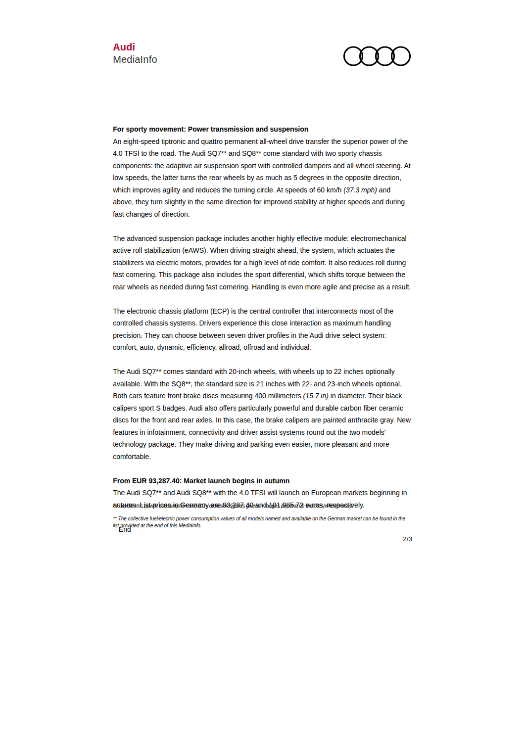Audi
MediaInfo
For sporty movement: Power transmission and suspension
An eight-speed tiptronic and quattro permanent all-wheel drive transfer the superior power of the 4.0 TFSI to the road. The Audi SQ7** and SQ8** come standard with two sporty chassis components: the adaptive air suspension sport with controlled dampers and all-wheel steering. At low speeds, the latter turns the rear wheels by as much as 5 degrees in the opposite direction, which improves agility and reduces the turning circle. At speeds of 60 km/h (37.3 mph) and above, they turn slightly in the same direction for improved stability at higher speeds and during fast changes of direction.
The advanced suspension package includes another highly effective module: electromechanical active roll stabilization (eAWS). When driving straight ahead, the system, which actuates the stabilizers via electric motors, provides for a high level of ride comfort. It also reduces roll during fast cornering. This package also includes the sport differential, which shifts torque between the rear wheels as needed during fast cornering. Handling is even more agile and precise as a result.
The electronic chassis platform (ECP) is the central controller that interconnects most of the controlled chassis systems. Drivers experience this close interaction as maximum handling precision. They can choose between seven driver profiles in the Audi drive select system: comfort, auto, dynamic, efficiency, allroad, offroad and individual.
The Audi SQ7** comes standard with 20-inch wheels, with wheels up to 22 inches optionally available. With the SQ8**, the standard size is 21 inches with 22- and 23-inch wheels optional. Both cars feature front brake discs measuring 400 millimeters (15.7 in) in diameter. Their black calipers sport S badges. Audi also offers particularly powerful and durable carbon fiber ceramic discs for the front and rear axles. In this case, the brake calipers are painted anthracite gray. New features in infotainment, connectivity and driver assist systems round out the two models' technology package. They make driving and parking even easier, more pleasant and more comfortable.
From EUR 93,287.40: Market launch begins in autumn
The Audi SQ7** and Audi SQ8** with the 4.0 TFSI will launch on European markets beginning in autumn. List prices in Germany are 93,287.40 and 101,085.72 euros, respectively.
– End –
* Fuel/electric power consumption and CO2 emission figures given in ranges depend on the tires/wheels used.
** The collective fuel/electric power consumption values of all models named and available on the German market can be found in the list provided at the end of this MediaInfo.
2/3